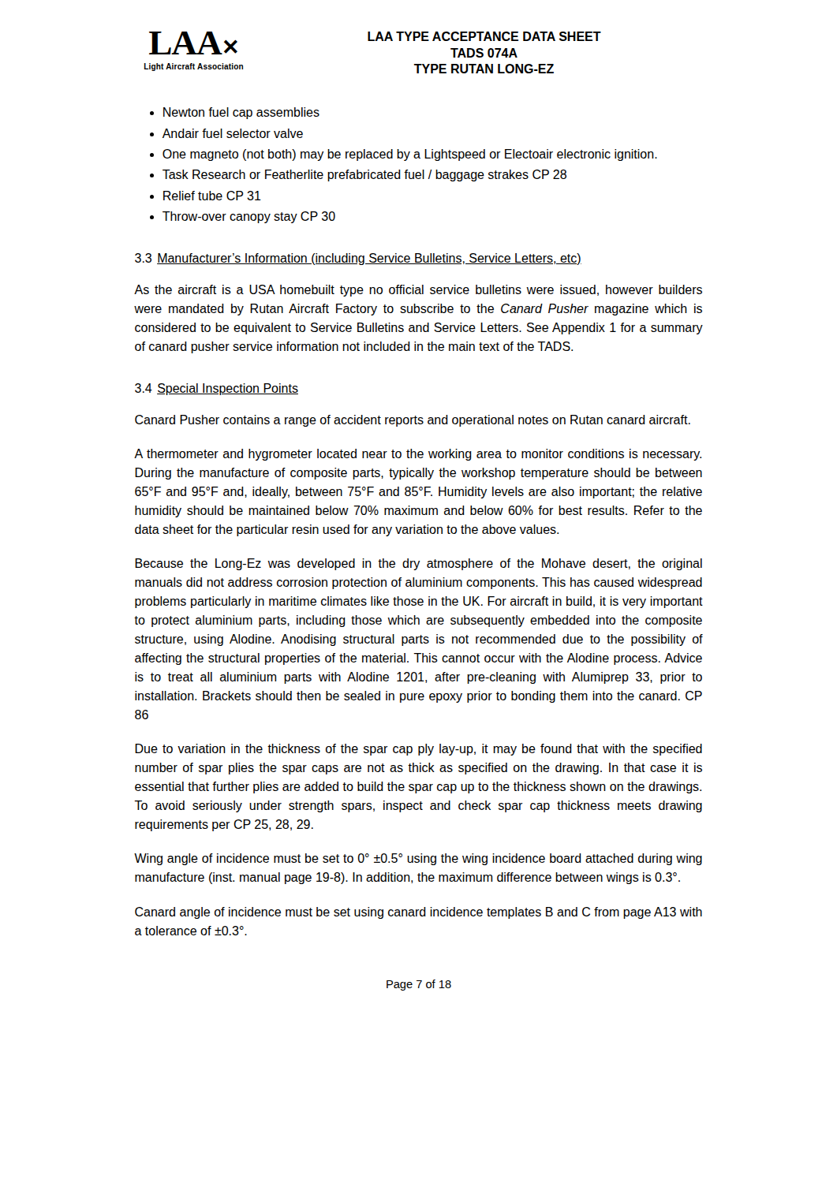LAA✕ Light Aircraft Association
LAA TYPE ACCEPTANCE DATA SHEET
TADS 074A
TYPE RUTAN LONG-EZ
Newton fuel cap assemblies
Andair fuel selector valve
One magneto (not both) may be replaced by a Lightspeed or Electoair electronic ignition.
Task Research or Featherlite prefabricated fuel / baggage strakes CP 28
Relief tube CP 31
Throw-over canopy stay CP 30
3.3 Manufacturer’s Information (including Service Bulletins, Service Letters, etc)
As the aircraft is a USA homebuilt type no official service bulletins were issued, however builders were mandated by Rutan Aircraft Factory to subscribe to the Canard Pusher magazine which is considered to be equivalent to Service Bulletins and Service Letters. See Appendix 1 for a summary of canard pusher service information not included in the main text of the TADS.
3.4 Special Inspection Points
Canard Pusher contains a range of accident reports and operational notes on Rutan canard aircraft.
A thermometer and hygrometer located near to the working area to monitor conditions is necessary. During the manufacture of composite parts, typically the workshop temperature should be between 65°F and 95°F and, ideally, between 75°F and 85°F. Humidity levels are also important; the relative humidity should be maintained below 70% maximum and below 60% for best results. Refer to the data sheet for the particular resin used for any variation to the above values.
Because the Long-Ez was developed in the dry atmosphere of the Mohave desert, the original manuals did not address corrosion protection of aluminium components. This has caused widespread problems particularly in maritime climates like those in the UK. For aircraft in build, it is very important to protect aluminium parts, including those which are subsequently embedded into the composite structure, using Alodine. Anodising structural parts is not recommended due to the possibility of affecting the structural properties of the material. This cannot occur with the Alodine process. Advice is to treat all aluminium parts with Alodine 1201, after pre-cleaning with Alumiprep 33, prior to installation. Brackets should then be sealed in pure epoxy prior to bonding them into the canard. CP 86
Due to variation in the thickness of the spar cap ply lay-up, it may be found that with the specified number of spar plies the spar caps are not as thick as specified on the drawing. In that case it is essential that further plies are added to build the spar cap up to the thickness shown on the drawings. To avoid seriously under strength spars, inspect and check spar cap thickness meets drawing requirements per CP 25, 28, 29.
Wing angle of incidence must be set to 0° ±0.5° using the wing incidence board attached during wing manufacture (inst. manual page 19-8). In addition, the maximum difference between wings is 0.3°.
Canard angle of incidence must be set using canard incidence templates B and C from page A13 with a tolerance of ±0.3°.
Page 7 of 18